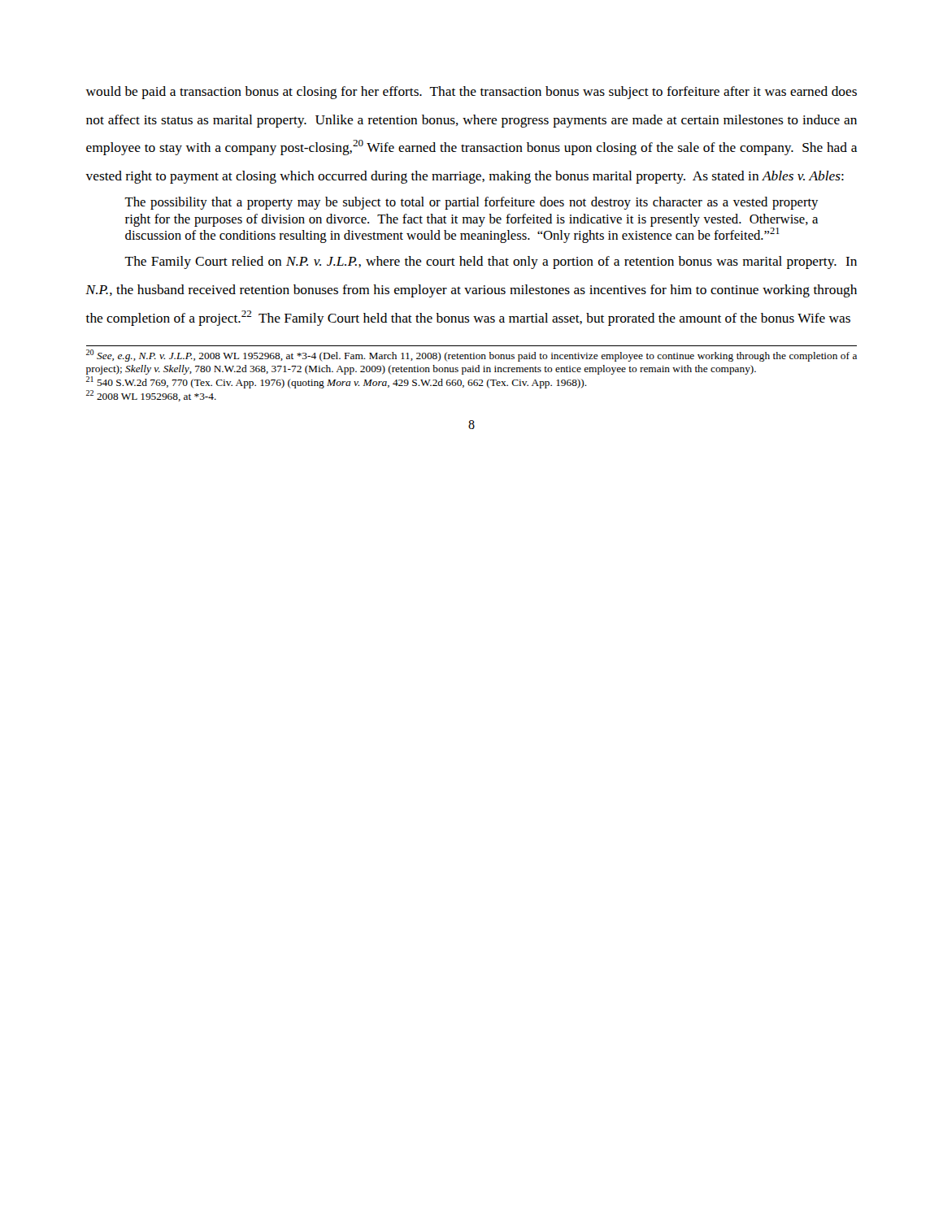would be paid a transaction bonus at closing for her efforts. That the transaction bonus was subject to forfeiture after it was earned does not affect its status as marital property. Unlike a retention bonus, where progress payments are made at certain milestones to induce an employee to stay with a company post-closing,20 Wife earned the transaction bonus upon closing of the sale of the company. She had a vested right to payment at closing which occurred during the marriage, making the bonus marital property. As stated in Ables v. Ables:
The possibility that a property may be subject to total or partial forfeiture does not destroy its character as a vested property right for the purposes of division on divorce. The fact that it may be forfeited is indicative it is presently vested. Otherwise, a discussion of the conditions resulting in divestment would be meaningless. “Only rights in existence can be forfeited.”21
The Family Court relied on N.P. v. J.L.P., where the court held that only a portion of a retention bonus was marital property. In N.P., the husband received retention bonuses from his employer at various milestones as incentives for him to continue working through the completion of a project.22 The Family Court held that the bonus was a martial asset, but prorated the amount of the bonus Wife was
20 See, e.g., N.P. v. J.L.P., 2008 WL 1952968, at *3-4 (Del. Fam. March 11, 2008) (retention bonus paid to incentivize employee to continue working through the completion of a project); Skelly v. Skelly, 780 N.W.2d 368, 371-72 (Mich. App. 2009) (retention bonus paid in increments to entice employee to remain with the company).
21 540 S.W.2d 769, 770 (Tex. Civ. App. 1976) (quoting Mora v. Mora, 429 S.W.2d 660, 662 (Tex. Civ. App. 1968)).
22 2008 WL 1952968, at *3-4.
8